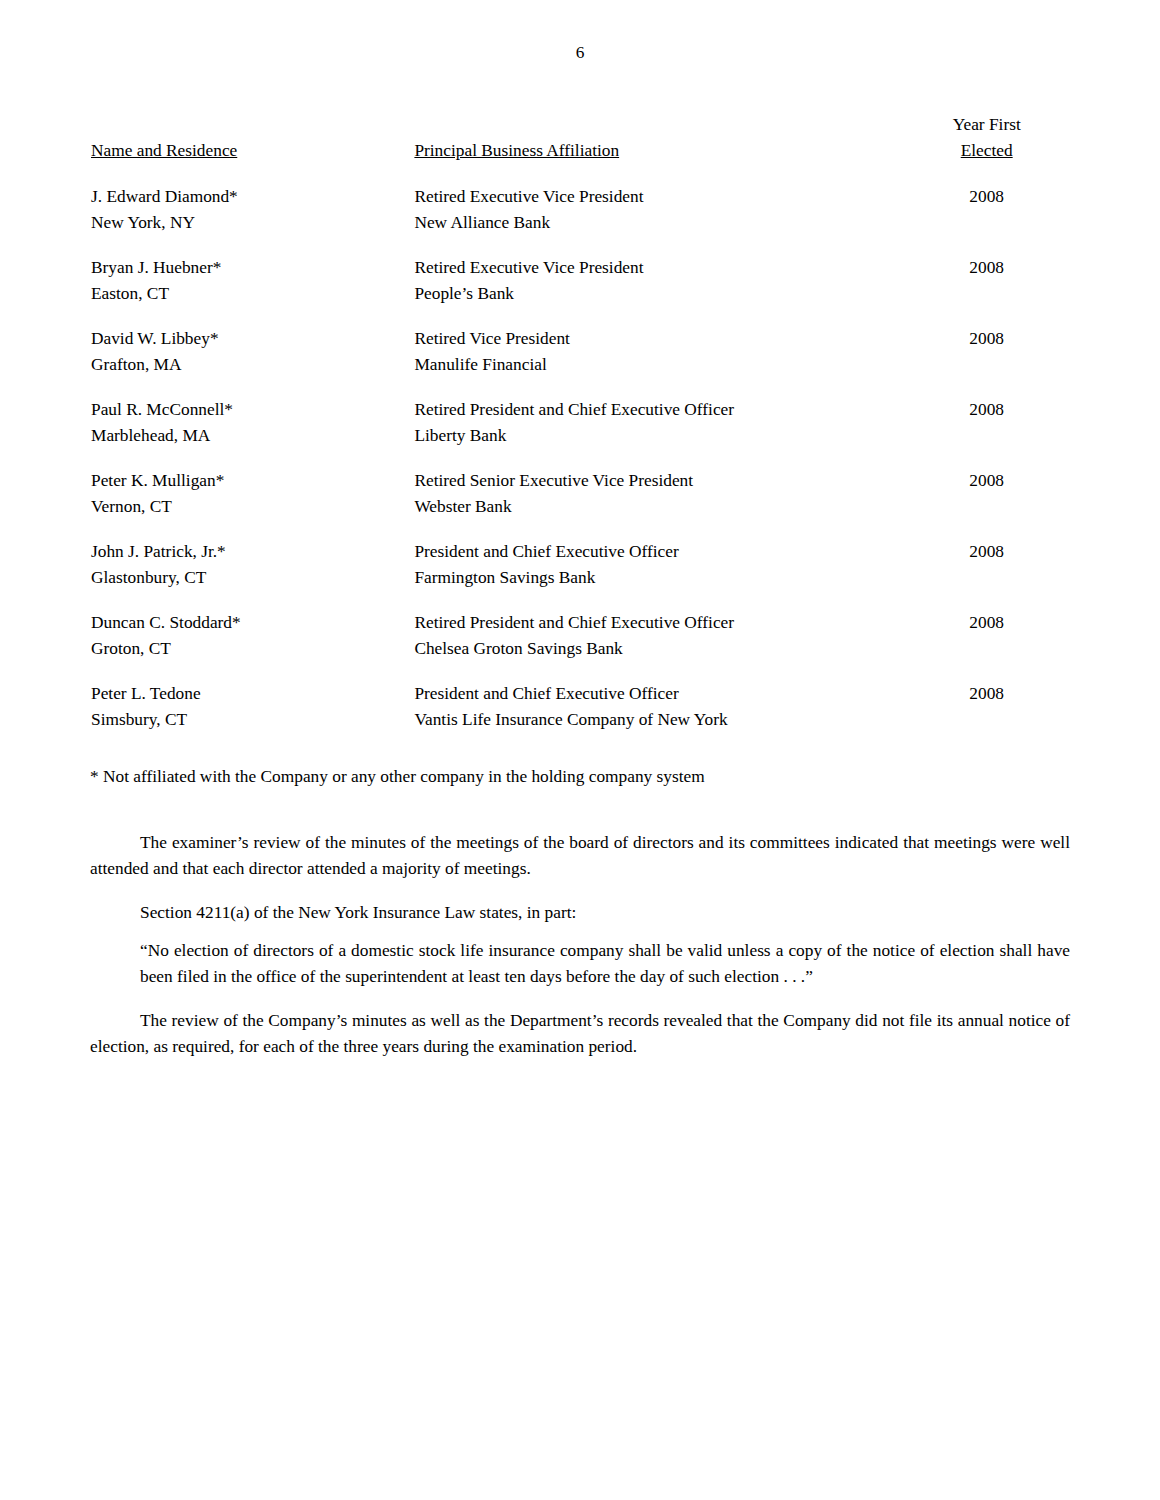6
| Name and Residence | Principal Business Affiliation | Year First Elected |
| --- | --- | --- |
| J. Edward Diamond* New York, NY | Retired Executive Vice President New Alliance Bank | 2008 |
| Bryan J. Huebner* Easton, CT | Retired Executive Vice President People’s Bank | 2008 |
| David W. Libbey* Grafton, MA | Retired Vice President Manulife Financial | 2008 |
| Paul R. McConnell* Marblehead, MA | Retired President and Chief Executive Officer Liberty Bank | 2008 |
| Peter K. Mulligan* Vernon, CT | Retired Senior Executive Vice President Webster Bank | 2008 |
| John J. Patrick, Jr.* Glastonbury, CT | President and Chief Executive Officer Farmington Savings Bank | 2008 |
| Duncan C. Stoddard* Groton, CT | Retired President and Chief Executive Officer Chelsea Groton Savings Bank | 2008 |
| Peter L. Tedone Simsbury, CT | President and Chief Executive Officer Vantis Life Insurance Company of New York | 2008 |
* Not affiliated with the Company or any other company in the holding company system
The examiner’s review of the minutes of the meetings of the board of directors and its committees indicated that meetings were well attended and that each director attended a majority of meetings.
Section 4211(a) of the New York Insurance Law states, in part:
“No election of directors of a domestic stock life insurance company shall be valid unless a copy of the notice of election shall have been filed in the office of the superintendent at least ten days before the day of such election . . .”
The review of the Company’s minutes as well as the Department’s records revealed that the Company did not file its annual notice of election, as required, for each of the three years during the examination period.